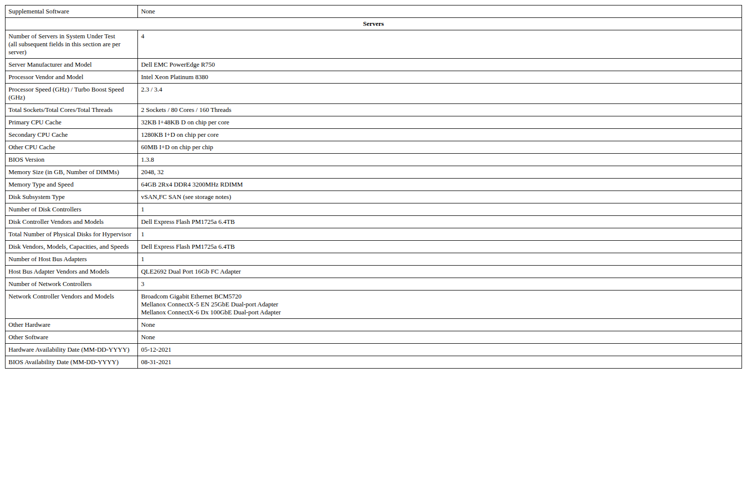| Supplemental Software | None |
| Servers |
| Number of Servers in System Under Test (all subsequent fields in this section are per server) | 4 |
| Server Manufacturer and Model | Dell EMC PowerEdge R750 |
| Processor Vendor and Model | Intel Xeon Platinum 8380 |
| Processor Speed (GHz) / Turbo Boost Speed (GHz) | 2.3 / 3.4 |
| Total Sockets/Total Cores/Total Threads | 2 Sockets / 80 Cores / 160 Threads |
| Primary CPU Cache | 32KB I+48KB D on chip per core |
| Secondary CPU Cache | 1280KB I+D on chip per core |
| Other CPU Cache | 60MB I+D on chip per chip |
| BIOS Version | 1.3.8 |
| Memory Size (in GB, Number of DIMMs) | 2048, 32 |
| Memory Type and Speed | 64GB 2Rx4 DDR4 3200MHz RDIMM |
| Disk Subsystem Type | vSAN,FC SAN (see storage notes) |
| Number of Disk Controllers | 1 |
| Disk Controller Vendors and Models | Dell Express Flash PM1725a 6.4TB |
| Total Number of Physical Disks for Hypervisor | 1 |
| Disk Vendors, Models, Capacities, and Speeds | Dell Express Flash PM1725a 6.4TB |
| Number of Host Bus Adapters | 1 |
| Host Bus Adapter Vendors and Models | QLE2692 Dual Port 16Gb FC Adapter |
| Number of Network Controllers | 3 |
| Network Controller Vendors and Models | Broadcom Gigabit Ethernet BCM5720 Mellanox ConnectX-5 EN 25GbE Dual-port Adapter Mellanox ConnectX-6 Dx 100GbE Dual-port Adapter |
| Other Hardware | None |
| Other Software | None |
| Hardware Availability Date (MM-DD-YYYY) | 05-12-2021 |
| BIOS Availability Date (MM-DD-YYYY) | 08-31-2021 |